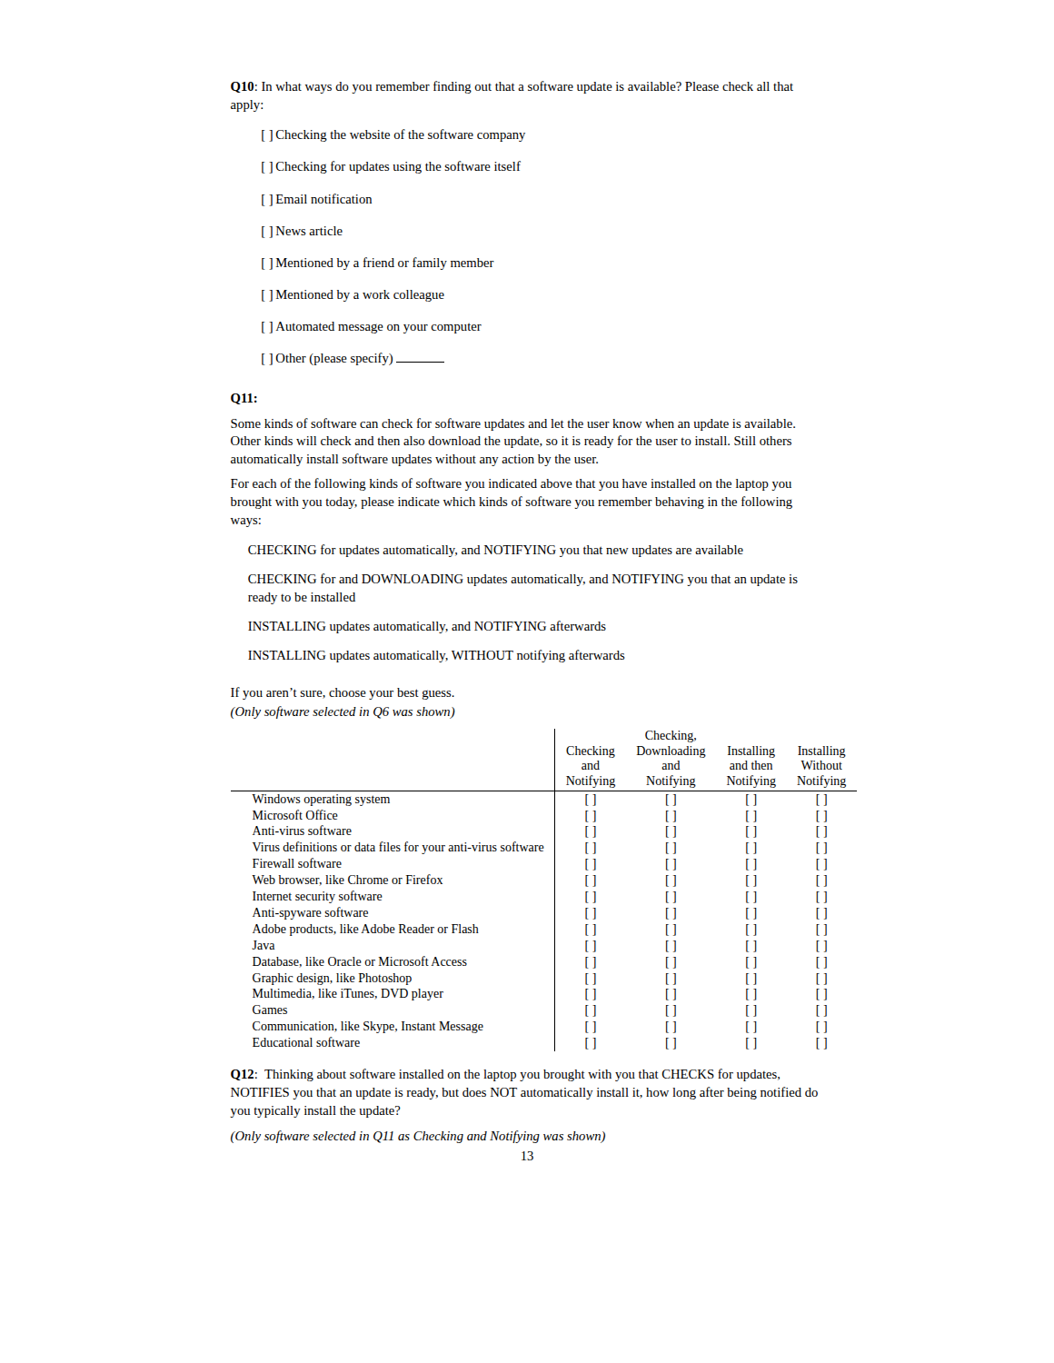Q10: In what ways do you remember finding out that a software update is available? Please check all that apply:
[ ] Checking the website of the software company
[ ] Checking for updates using the software itself
[ ] Email notification
[ ] News article
[ ] Mentioned by a friend or family member
[ ] Mentioned by a work colleague
[ ] Automated message on your computer
[ ] Other (please specify)
Q11:
Some kinds of software can check for software updates and let the user know when an update is available. Other kinds will check and then also download the update, so it is ready for the user to install. Still others automatically install software updates without any action by the user.
For each of the following kinds of software you indicated above that you have installed on the laptop you brought with you today, please indicate which kinds of software you remember behaving in the following ways:
CHECKING for updates automatically, and NOTIFYING you that new updates are available
CHECKING for and DOWNLOADING updates automatically, and NOTIFYING you that an update is ready to be installed
INSTALLING updates automatically, and NOTIFYING afterwards
INSTALLING updates automatically, WITHOUT notifying afterwards
If you aren’t sure, choose your best guess.
(Only software selected in Q6 was shown)
| | | Checking, | | |
| --- | --- | --- | --- | --- |
| | Checking and Notifying | Downloading and Notifying | Installing and then Notifying | Installing Without Notifying |
| Windows operating system | [ ] | [ ] | [ ] | [ ] |
| Microsoft Office | [ ] | [ ] | [ ] | [ ] |
| Anti-virus software | [ ] | [ ] | [ ] | [ ] |
| Virus definitions or data files for your anti-virus software | [ ] | [ ] | [ ] | [ ] |
| Firewall software | [ ] | [ ] | [ ] | [ ] |
| Web browser, like Chrome or Firefox | [ ] | [ ] | [ ] | [ ] |
| Internet security software | [ ] | [ ] | [ ] | [ ] |
| Anti-spyware software | [ ] | [ ] | [ ] | [ ] |
| Adobe products, like Adobe Reader or Flash | [ ] | [ ] | [ ] | [ ] |
| Java | [ ] | [ ] | [ ] | [ ] |
| Database, like Oracle or Microsoft Access | [ ] | [ ] | [ ] | [ ] |
| Graphic design, like Photoshop | [ ] | [ ] | [ ] | [ ] |
| Multimedia, like iTunes, DVD player | [ ] | [ ] | [ ] | [ ] |
| Games | [ ] | [ ] | [ ] | [ ] |
| Communication, like Skype, Instant Message | [ ] | [ ] | [ ] | [ ] |
| Educational software | [ ] | [ ] | [ ] | [ ] |
Q12: Thinking about software installed on the laptop you brought with you that CHECKS for updates, NOTIFIES you that an update is ready, but does NOT automatically install it, how long after being notified do you typically install the update?
(Only software selected in Q11 as Checking and Notifying was shown)
13